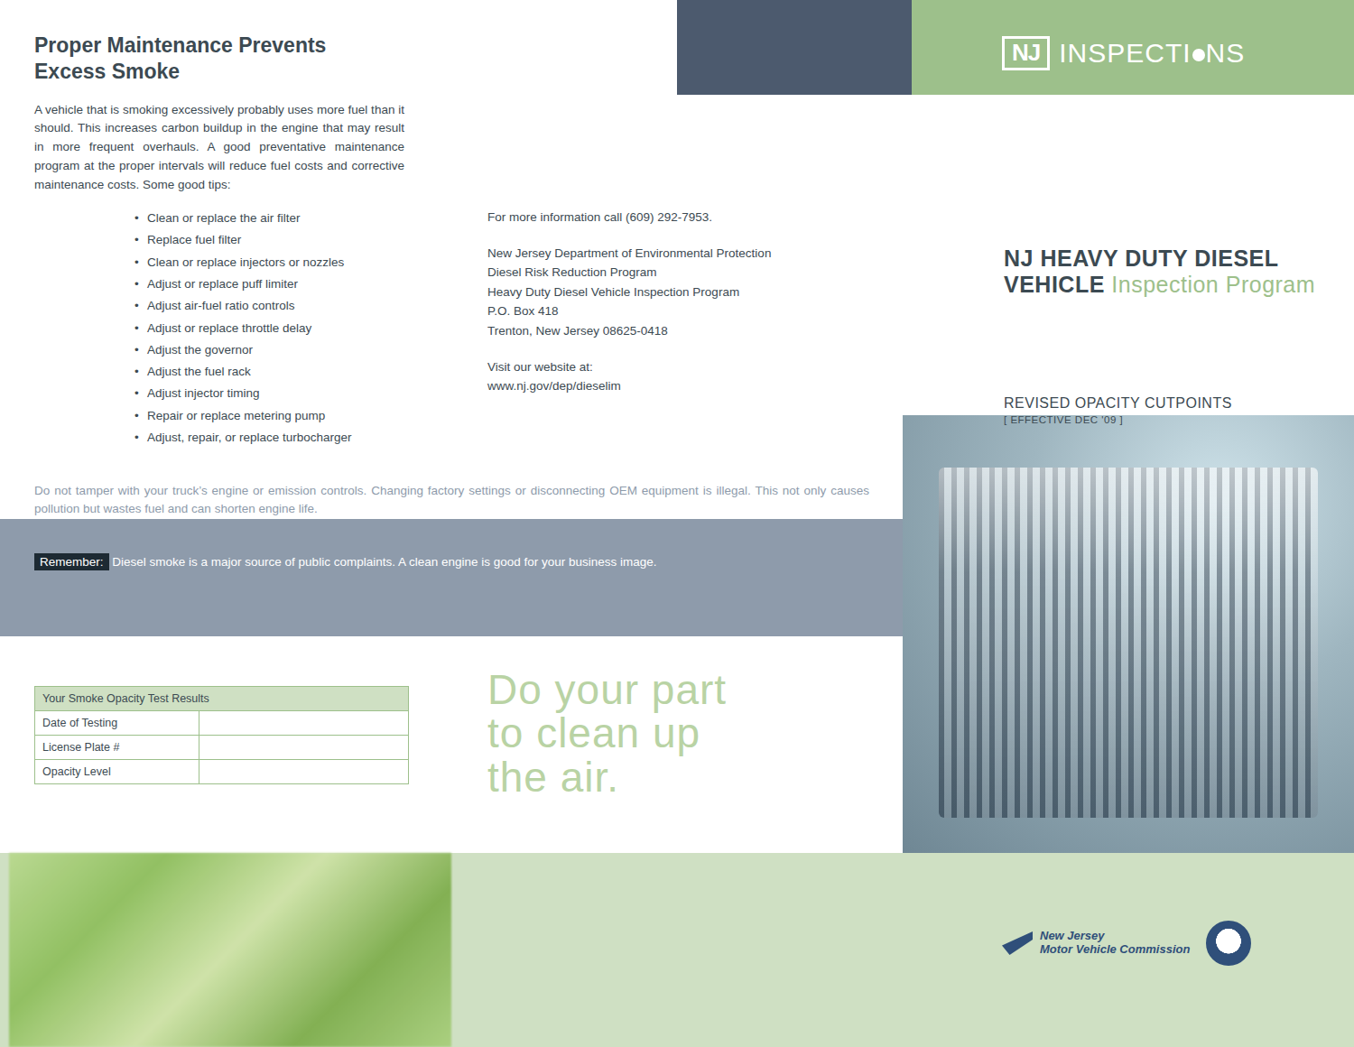Proper Maintenance Prevents
Excess Smoke
A vehicle that is smoking excessively probably uses more fuel than it should. This increases carbon buildup in the engine that may result in more frequent overhauls. A good preventative maintenance program at the proper intervals will reduce fuel costs and corrective maintenance costs. Some good tips:
Clean or replace the air filter
Replace fuel filter
Clean or replace injectors or nozzles
Adjust or replace puff limiter
Adjust air-fuel ratio controls
Adjust or replace throttle delay
Adjust the governor
Adjust the fuel rack
Adjust injector timing
Repair or replace metering pump
Adjust, repair, or replace turbocharger
Do not tamper with your truck’s engine or emission controls. Changing factory settings or disconnecting OEM equipment is illegal. This not only causes pollution but wastes fuel and can shorten engine life.
Remember: Diesel smoke is a major source of public complaints. A clean engine is good for your business image.
| Your Smoke Opacity Test Results |
| --- |
| Date of Testing | |
| License Plate # | |
| Opacity Level | |
Do your part
to clean up
the air.
For more information call (609) 292-7953.
New Jersey Department of Environmental Protection
Diesel Risk Reduction Program
Heavy Duty Diesel Vehicle Inspection Program
P.O. Box 418
Trenton, New Jersey 08625-0418
Visit our website at:
www.nj.gov/dep/dieselim
NJ INSPECTI NS
NJ HEAVY DUTY DIESEL
VEHICLE Inspection Program
REVISED OPACITY CUTPOINTS
[ EFFECTIVE DEC '09 ]
New Jersey
Motor Vehicle Commission